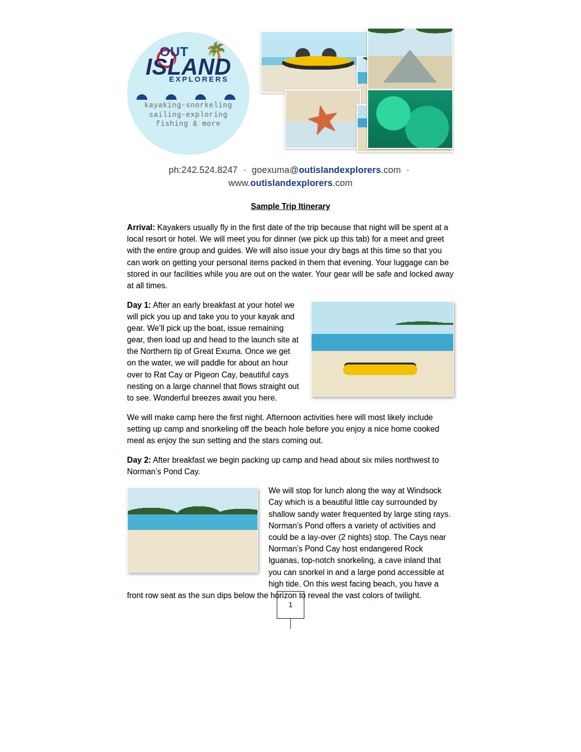🌴
OUT ISLAND EXPLORERS
kayaking-snorkeling
sailing-exploring
fishing & more
Kayakers paddling
Beach with tree
Tent on beach
Starfish in sand
Kayaks on shore
Coral reef
ph:242.524.8247 - goexuma@outislandexplorers.com - www.outislandexplorers.com
Sample Trip Itinerary
Arrival: Kayakers usually fly in the first date of the trip because that night will be spent at a local resort or hotel. We will meet you for dinner (we pick up this tab) for a meet and greet with the entire group and guides. We will also issue your dry bags at this time so that you can work on getting your personal items packed in them that evening. Your luggage can be stored in our facilities while you are out on the water. Your gear will be safe and locked away at all times.
Day 1: After an early breakfast at your hotel we will pick you up and take you to your kayak and gear. We’ll pick up the boat, issue remaining gear, then load up and head to the launch site at the Northern tip of Great Exuma. Once we get on the water, we will paddle for about an hour over to Rat Cay or Pigeon Cay, beautiful cays nesting on a large channel that flows straight out to see. Wonderful breezes await you here.
We will make camp here the first night. Afternoon activities here will most likely include setting up camp and snorkeling off the beach hole before you enjoy a nice home cooked meal as enjoy the sun setting and the stars coming out.
Day 2: After breakfast we begin packing up camp and head about six miles northwest to Norman’s Pond Cay.
We will stop for lunch along the way at Windsock Cay which is a beautiful little cay surrounded by shallow sandy water frequented by large sting rays. Norman’s Pond offers a variety of activities and could be a lay-over (2 nights) stop. The Cays near Norman’s Pond Cay host endangered Rock Iguanas, top-notch snorkeling, a cave inland that you can snorkel in and a large pond accessible at high tide. On this west facing beach, you have a front row seat as the sun dips below the horizon to reveal the vast colors of twilight.
1